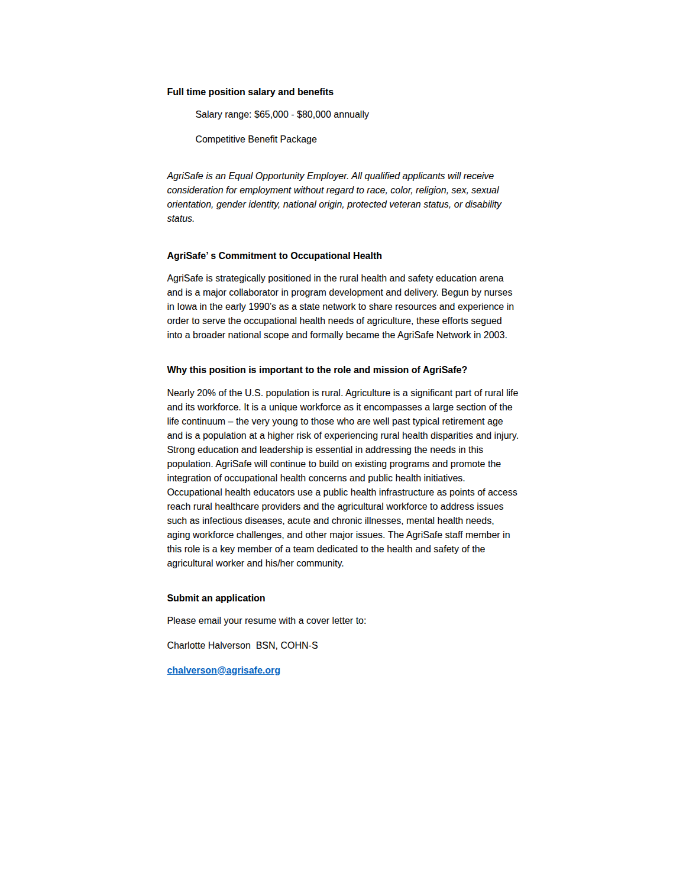Full time position salary and benefits
Salary range: $65,000 - $80,000 annually
Competitive Benefit Package
AgriSafe is an Equal Opportunity Employer. All qualified applicants will receive consideration for employment without regard to race, color, religion, sex, sexual orientation, gender identity, national origin, protected veteran status, or disability status.
AgriSafe’ s Commitment to Occupational Health
AgriSafe is strategically positioned in the rural health and safety education arena and is a major collaborator in program development and delivery. Begun by nurses in Iowa in the early 1990’s as a state network to share resources and experience in order to serve the occupational health needs of agriculture, these efforts segued into a broader national scope and formally became the AgriSafe Network in 2003.
Why this position is important to the role and mission of AgriSafe?
Nearly 20% of the U.S. population is rural. Agriculture is a significant part of rural life and its workforce. It is a unique workforce as it encompasses a large section of the life continuum – the very young to those who are well past typical retirement age and is a population at a higher risk of experiencing rural health disparities and injury. Strong education and leadership is essential in addressing the needs in this population. AgriSafe will continue to build on existing programs and promote the integration of occupational health concerns and public health initiatives. Occupational health educators use a public health infrastructure as points of access reach rural healthcare providers and the agricultural workforce to address issues such as infectious diseases, acute and chronic illnesses, mental health needs, aging workforce challenges, and other major issues. The AgriSafe staff member in this role is a key member of a team dedicated to the health and safety of the agricultural worker and his/her community.
Submit an application
Please email your resume with a cover letter to:
Charlotte Halverson BSN, COHN-S
chalverson@agrisafe.org